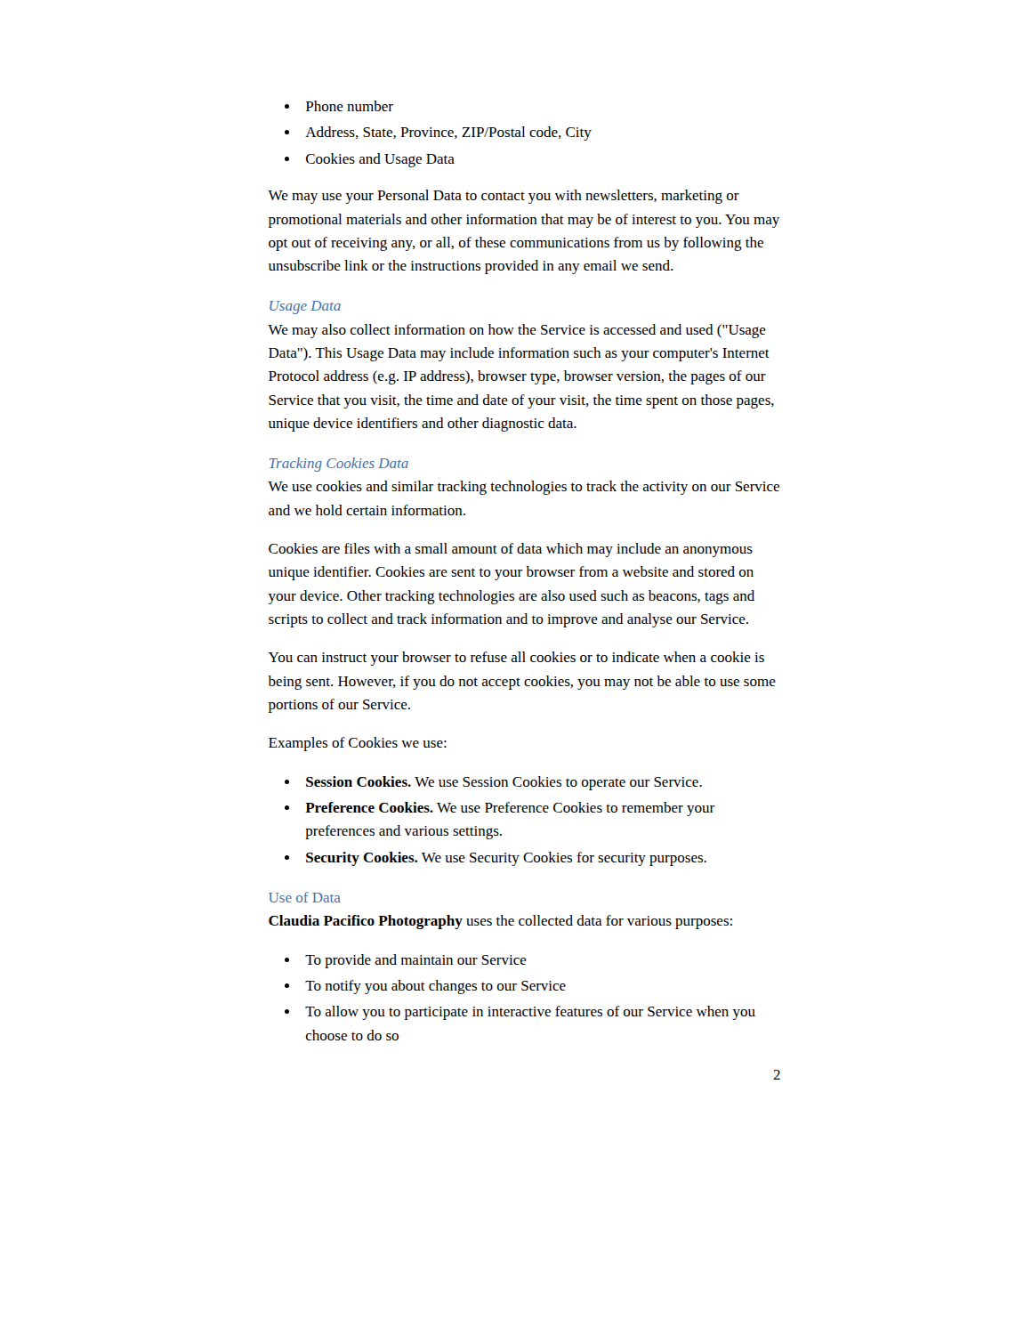Phone number
Address, State, Province, ZIP/Postal code, City
Cookies and Usage Data
We may use your Personal Data to contact you with newsletters, marketing or promotional materials and other information that may be of interest to you. You may opt out of receiving any, or all, of these communications from us by following the unsubscribe link or the instructions provided in any email we send.
Usage Data
We may also collect information on how the Service is accessed and used ("Usage Data"). This Usage Data may include information such as your computer's Internet Protocol address (e.g. IP address), browser type, browser version, the pages of our Service that you visit, the time and date of your visit, the time spent on those pages, unique device identifiers and other diagnostic data.
Tracking Cookies Data
We use cookies and similar tracking technologies to track the activity on our Service and we hold certain information.
Cookies are files with a small amount of data which may include an anonymous unique identifier. Cookies are sent to your browser from a website and stored on your device. Other tracking technologies are also used such as beacons, tags and scripts to collect and track information and to improve and analyse our Service.
You can instruct your browser to refuse all cookies or to indicate when a cookie is being sent. However, if you do not accept cookies, you may not be able to use some portions of our Service.
Examples of Cookies we use:
Session Cookies. We use Session Cookies to operate our Service.
Preference Cookies. We use Preference Cookies to remember your preferences and various settings.
Security Cookies. We use Security Cookies for security purposes.
Use of Data
Claudia Pacifico Photography uses the collected data for various purposes:
To provide and maintain our Service
To notify you about changes to our Service
To allow you to participate in interactive features of our Service when you choose to do so
2